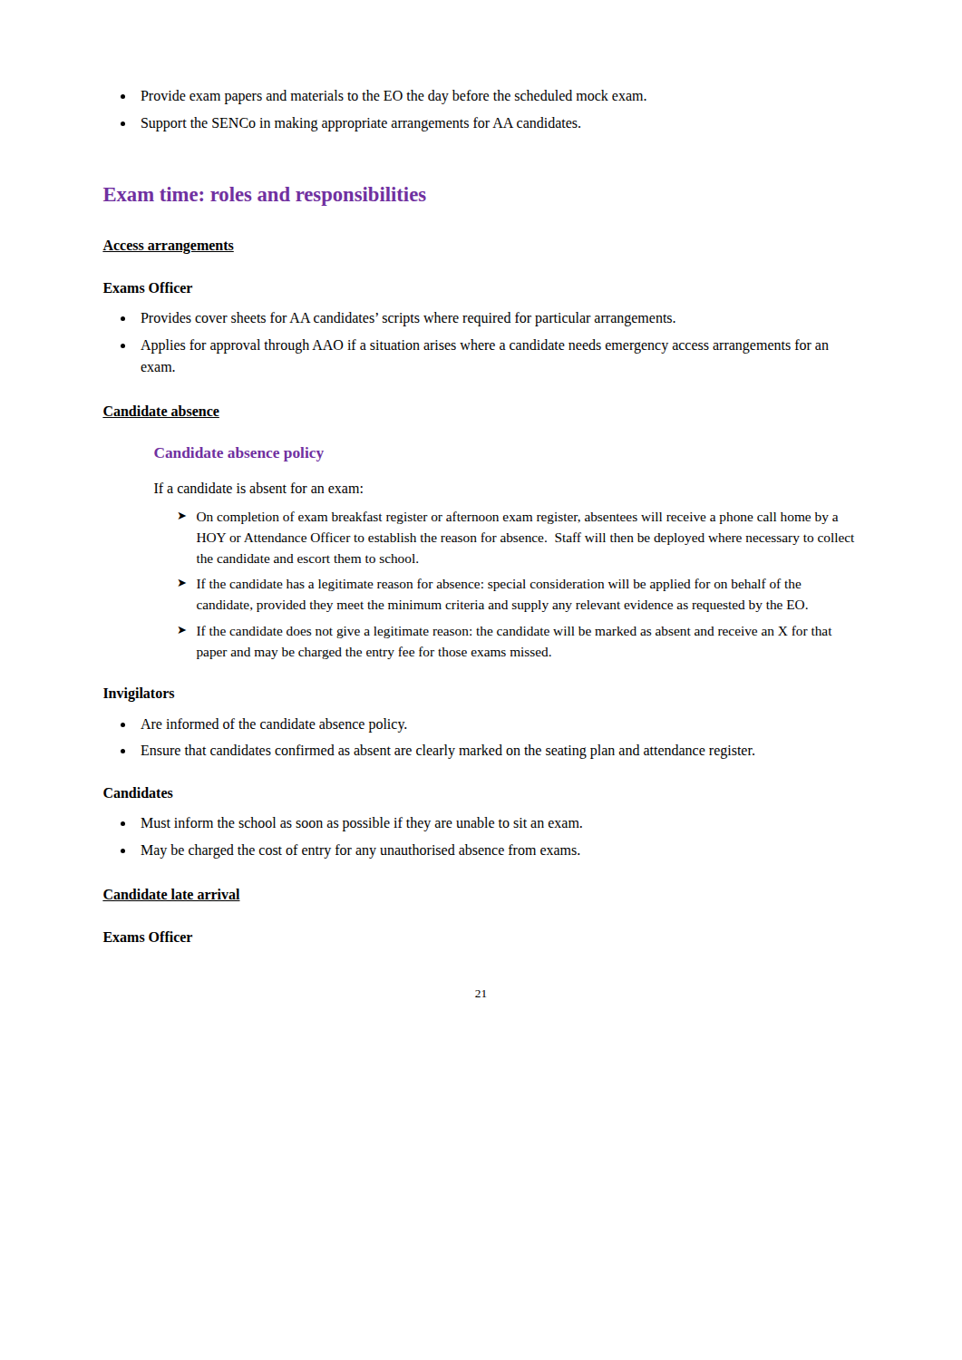Provide exam papers and materials to the EO the day before the scheduled mock exam.
Support the SENCo in making appropriate arrangements for AA candidates.
Exam time: roles and responsibilities
Access arrangements
Exams Officer
Provides cover sheets for AA candidates’ scripts where required for particular arrangements.
Applies for approval through AAO if a situation arises where a candidate needs emergency access arrangements for an exam.
Candidate absence
Candidate absence policy
If a candidate is absent for an exam:
On completion of exam breakfast register or afternoon exam register, absentees will receive a phone call home by a HOY or Attendance Officer to establish the reason for absence. Staff will then be deployed where necessary to collect the candidate and escort them to school.
If the candidate has a legitimate reason for absence: special consideration will be applied for on behalf of the candidate, provided they meet the minimum criteria and supply any relevant evidence as requested by the EO.
If the candidate does not give a legitimate reason: the candidate will be marked as absent and receive an X for that paper and may be charged the entry fee for those exams missed.
Invigilators
Are informed of the candidate absence policy.
Ensure that candidates confirmed as absent are clearly marked on the seating plan and attendance register.
Candidates
Must inform the school as soon as possible if they are unable to sit an exam.
May be charged the cost of entry for any unauthorised absence from exams.
Candidate late arrival
Exams Officer
21